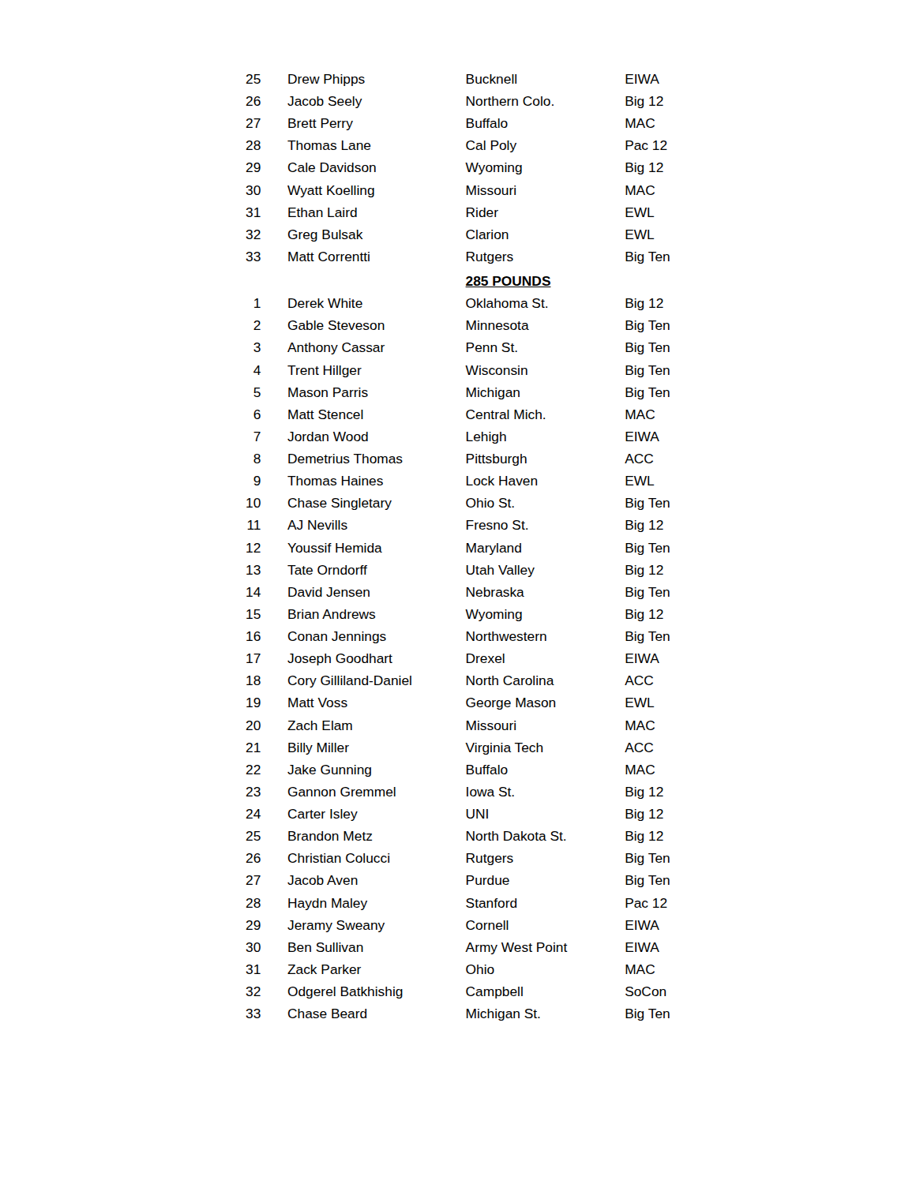| 25 | Drew Phipps | Bucknell | EIWA |
| 26 | Jacob Seely | Northern Colo. | Big 12 |
| 27 | Brett Perry | Buffalo | MAC |
| 28 | Thomas Lane | Cal Poly | Pac 12 |
| 29 | Cale Davidson | Wyoming | Big 12 |
| 30 | Wyatt Koelling | Missouri | MAC |
| 31 | Ethan Laird | Rider | EWL |
| 32 | Greg Bulsak | Clarion | EWL |
| 33 | Matt Correntti | Rutgers | Big Ten |
| | | 285 POUNDS | |
| 1 | Derek White | Oklahoma St. | Big 12 |
| 2 | Gable Steveson | Minnesota | Big Ten |
| 3 | Anthony Cassar | Penn St. | Big Ten |
| 4 | Trent Hillger | Wisconsin | Big Ten |
| 5 | Mason Parris | Michigan | Big Ten |
| 6 | Matt Stencel | Central Mich. | MAC |
| 7 | Jordan Wood | Lehigh | EIWA |
| 8 | Demetrius Thomas | Pittsburgh | ACC |
| 9 | Thomas Haines | Lock Haven | EWL |
| 10 | Chase Singletary | Ohio St. | Big Ten |
| 11 | AJ Nevills | Fresno St. | Big 12 |
| 12 | Youssif Hemida | Maryland | Big Ten |
| 13 | Tate Orndorff | Utah Valley | Big 12 |
| 14 | David Jensen | Nebraska | Big Ten |
| 15 | Brian Andrews | Wyoming | Big 12 |
| 16 | Conan Jennings | Northwestern | Big Ten |
| 17 | Joseph Goodhart | Drexel | EIWA |
| 18 | Cory Gilliland-Daniel | North Carolina | ACC |
| 19 | Matt Voss | George Mason | EWL |
| 20 | Zach Elam | Missouri | MAC |
| 21 | Billy Miller | Virginia Tech | ACC |
| 22 | Jake Gunning | Buffalo | MAC |
| 23 | Gannon Gremmel | Iowa St. | Big 12 |
| 24 | Carter Isley | UNI | Big 12 |
| 25 | Brandon Metz | North Dakota St. | Big 12 |
| 26 | Christian Colucci | Rutgers | Big Ten |
| 27 | Jacob Aven | Purdue | Big Ten |
| 28 | Haydn Maley | Stanford | Pac 12 |
| 29 | Jeramy Sweany | Cornell | EIWA |
| 30 | Ben Sullivan | Army West Point | EIWA |
| 31 | Zack Parker | Ohio | MAC |
| 32 | Odgerel Batkhishig | Campbell | SoCon |
| 33 | Chase Beard | Michigan St. | Big Ten |